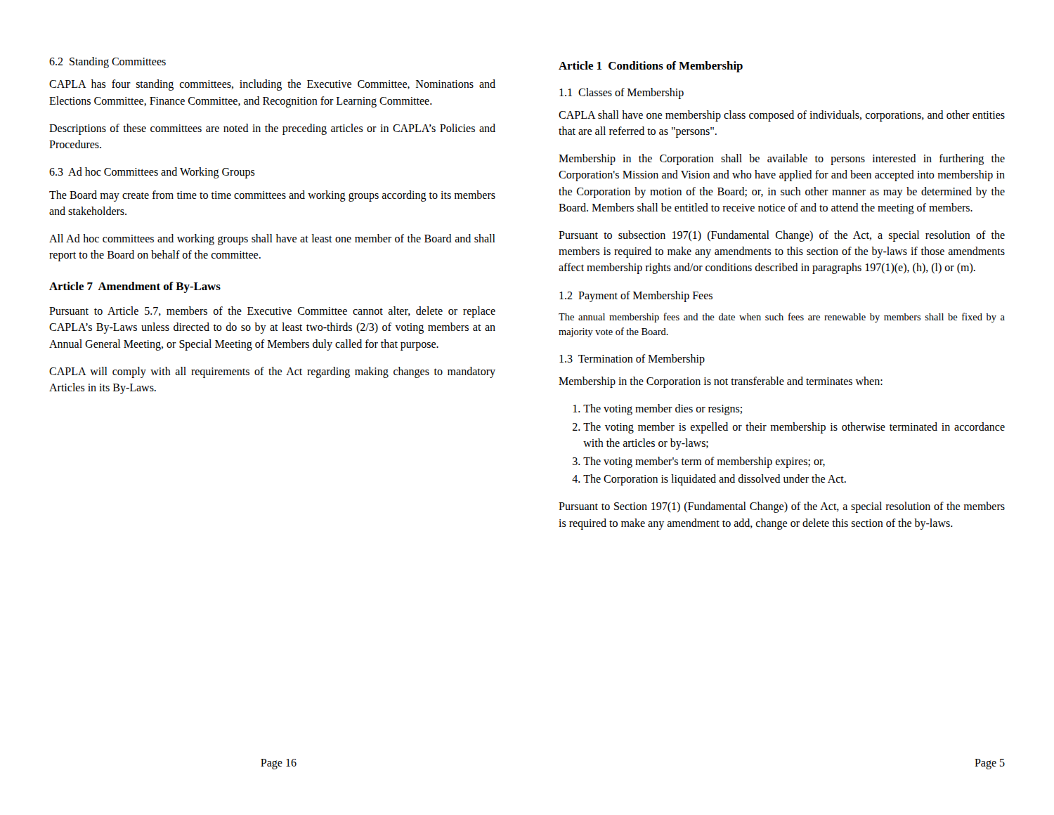6.2 Standing Committees
CAPLA has four standing committees, including the Executive Committee, Nominations and Elections Committee, Finance Committee, and Recognition for Learning Committee.
Descriptions of these committees are noted in the preceding articles or in CAPLA’s Policies and Procedures.
6.3 Ad hoc Committees and Working Groups
The Board may create from time to time committees and working groups according to its members and stakeholders.
All Ad hoc committees and working groups shall have at least one member of the Board and shall report to the Board on behalf of the committee.
Article 7 Amendment of By-Laws
Pursuant to Article 5.7, members of the Executive Committee cannot alter, delete or replace CAPLA’s By-Laws unless directed to do so by at least two-thirds (2/3) of voting members at an Annual General Meeting, or Special Meeting of Members duly called for that purpose.
CAPLA will comply with all requirements of the Act regarding making changes to mandatory Articles in its By-Laws.
Article 1 Conditions of Membership
1.1 Classes of Membership
CAPLA shall have one membership class composed of individuals, corporations, and other entities that are all referred to as "persons".
Membership in the Corporation shall be available to persons interested in furthering the Corporation's Mission and Vision and who have applied for and been accepted into membership in the Corporation by motion of the Board; or, in such other manner as may be determined by the Board. Members shall be entitled to receive notice of and to attend the meeting of members.
Pursuant to subsection 197(1) (Fundamental Change) of the Act, a special resolution of the members is required to make any amendments to this section of the by-laws if those amendments affect membership rights and/or conditions described in paragraphs 197(1)(e), (h), (l) or (m).
1.2 Payment of Membership Fees
The annual membership fees and the date when such fees are renewable by members shall be fixed by a majority vote of the Board.
1.3 Termination of Membership
Membership in the Corporation is not transferable and terminates when:
The voting member dies or resigns;
The voting member is expelled or their membership is otherwise terminated in accordance with the articles or by-laws;
The voting member's term of membership expires; or,
The Corporation is liquidated and dissolved under the Act.
Pursuant to Section 197(1) (Fundamental Change) of the Act, a special resolution of the members is required to make any amendment to add, change or delete this section of the by-laws.
Page 16
Page 5